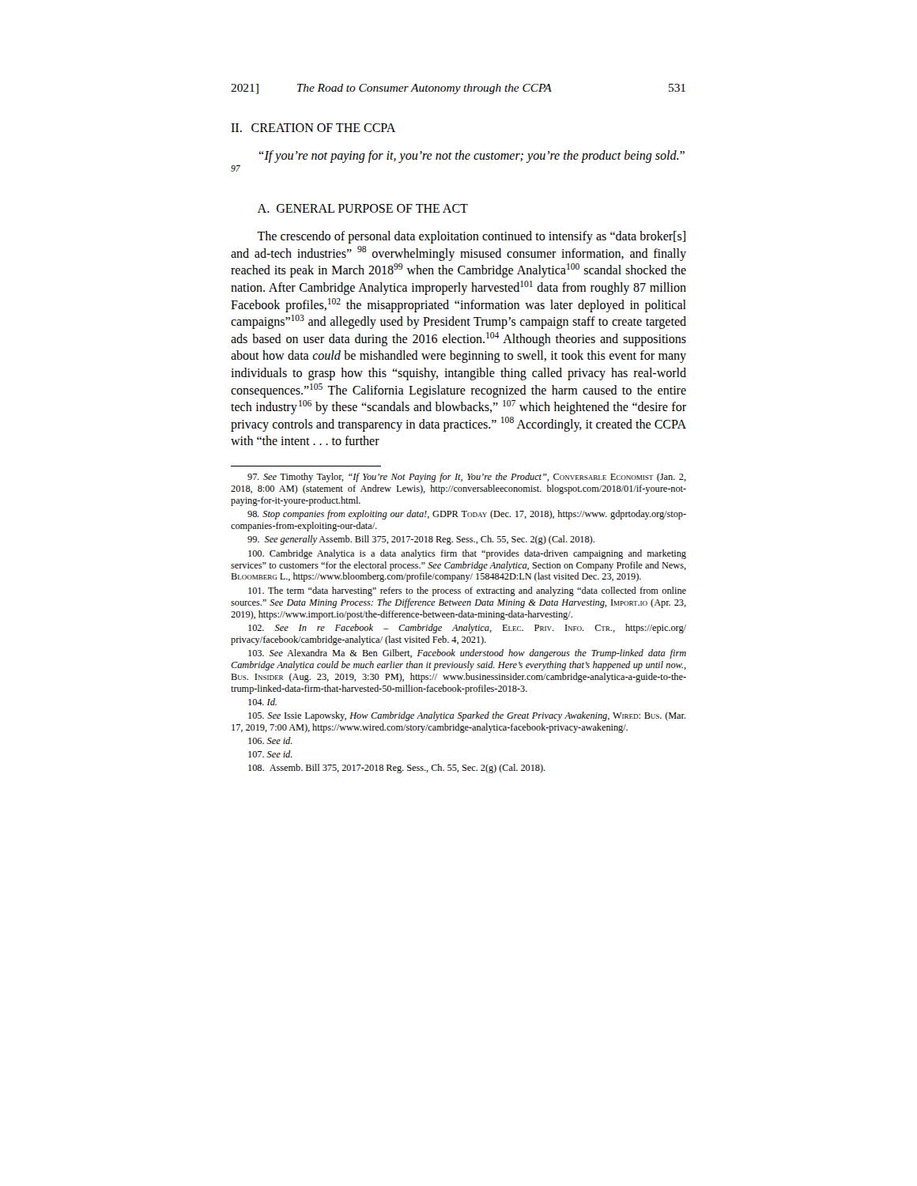2021] The Road to Consumer Autonomy through the CCPA 531
II. CREATION OF THE CCPA
“If you’re not paying for it, you’re not the customer; you’re the product being sold.” 97
A. GENERAL PURPOSE OF THE ACT
The crescendo of personal data exploitation continued to intensify as “data broker[s] and ad-tech industries” 98 overwhelmingly misused consumer information, and finally reached its peak in March 201899 when the Cambridge Analytica100 scandal shocked the nation. After Cambridge Analytica improperly harvested101 data from roughly 87 million Facebook profiles,102 the misappropriated “information was later deployed in political campaigns”103 and allegedly used by President Trump’s campaign staff to create targeted ads based on user data during the 2016 election.104 Although theories and suppositions about how data could be mishandled were beginning to swell, it took this event for many individuals to grasp how this “squishy, intangible thing called privacy has real-world consequences.”105 The California Legislature recognized the harm caused to the entire tech industry106 by these “scandals and blowbacks,” 107 which heightened the “desire for privacy controls and transparency in data practices.” 108 Accordingly, it created the CCPA with “the intent . . . to further
97. See Timothy Taylor, “If You’re Not Paying for It, You’re the Product”, Conversable Economist (Jan. 2, 2018, 8:00 AM) (statement of Andrew Lewis), http://conversableeconomist. blogspot.com/2018/01/if-youre-not-paying-for-it-youre-product.html.
98. Stop companies from exploiting our data!, GDPR Today (Dec. 17, 2018), https://www. gdprtoday.org/stop-companies-from-exploiting-our-data/.
99. See generally Assemb. Bill 375, 2017-2018 Reg. Sess., Ch. 55, Sec. 2(g) (Cal. 2018).
100. Cambridge Analytica is a data analytics firm that “provides data-driven campaigning and marketing services” to customers “for the electoral process.” See Cambridge Analytica, Section on Company Profile and News, Bloomberg L., https://www.bloomberg.com/profile/company/ 1584842D:LN (last visited Dec. 23, 2019).
101. The term “data harvesting” refers to the process of extracting and analyzing “data collected from online sources.” See Data Mining Process: The Difference Between Data Mining & Data Harvesting, Import.io (Apr. 23, 2019), https://www.import.io/post/the-difference-between-data-mining-data-harvesting/.
102. See In re Facebook – Cambridge Analytica, Elec. Priv. Info. Ctr., https://epic.org/ privacy/facebook/cambridge-analytica/ (last visited Feb. 4, 2021).
103. See Alexandra Ma & Ben Gilbert, Facebook understood how dangerous the Trump-linked data firm Cambridge Analytica could be much earlier than it previously said. Here’s everything that’s happened up until now., Bus. Insider (Aug. 23, 2019, 3:30 PM), https:// www.businessinsider.com/cambridge-analytica-a-guide-to-the-trump-linked-data-firm-that-harvested-50-million-facebook-profiles-2018-3.
104. Id.
105. See Issie Lapowsky, How Cambridge Analytica Sparked the Great Privacy Awakening, Wired: Bus. (Mar. 17, 2019, 7:00 AM), https://www.wired.com/story/cambridge-analytica-facebook-privacy-awakening/.
106. See id.
107. See id.
108. Assemb. Bill 375, 2017-2018 Reg. Sess., Ch. 55, Sec. 2(g) (Cal. 2018).